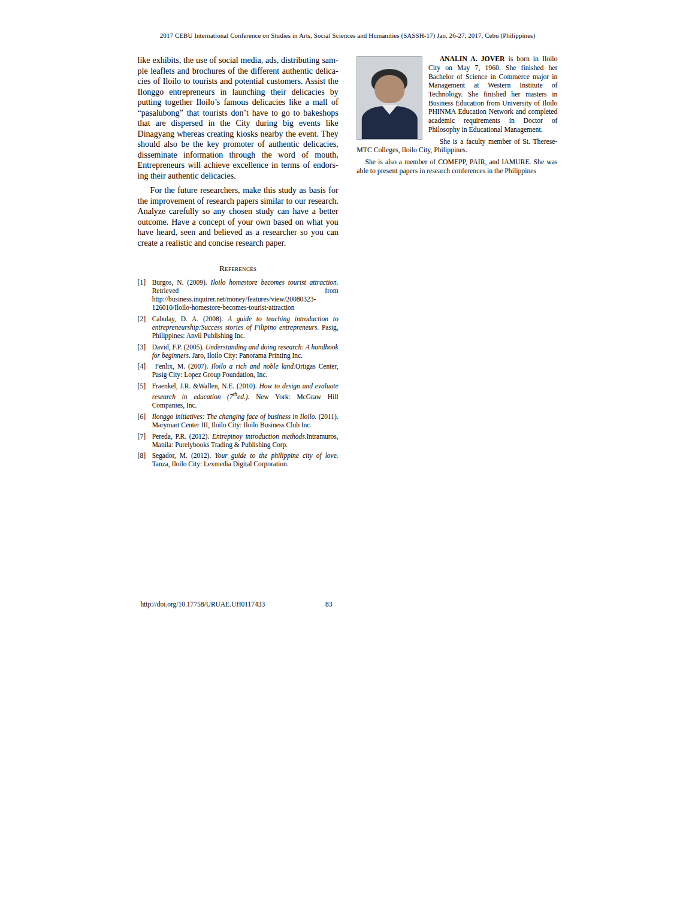2017 CEBU International Conference on Studies in Arts, Social Sciences and Humanities (SASSH-17) Jan. 26-27, 2017, Cebu (Philippines)
like exhibits, the use of social media, ads, distributing sample leaflets and brochures of the different authentic delicacies of Iloilo to tourists and potential customers. Assist the Ilonggo entrepreneurs in launching their delicacies by putting together Iloilo’s famous delicacies like a mall of “pasalubong” that tourists don’t have to go to bakeshops that are dispersed in the City during big events like Dinagyang whereas creating kiosks nearby the event. They should also be the key promoter of authentic delicacies, disseminate information through the word of mouth, Entrepreneurs will achieve excellence in terms of endorsing their authentic delicacies.
For the future researchers, make this study as basis for the improvement of research papers similar to our research. Analyze carefully so any chosen study can have a better outcome. Have a concept of your own based on what you have heard, seen and believed as a researcher so you can create a realistic and concise research paper.
References
[1] Burgos, N. (2009). Iloilo homestore becomes tourist attraction. Retrieved from http://business.inquirer.net/money/features/view/20080323-126010/Iloilo-homestore-becomes-tourist-attraction
[2] Cabulay, D. A. (2008). A guide to teaching introduction to entrepreneurship:Success stories of Filipino entrepreneurs. Pasig, Philippines: Anvil Publishing Inc.
[3] David, F.P. (2005). Understanding and doing research: A handbook for beginners. Jaro, Iloilo City: Panorama Printing Inc.
[4] Fenlix, M. (2007). Iloilo a rich and noble land. Ortigas Center, Pasig City: Lopez Group Foundation, Inc.
[5] Fraenkel, J.R. &Wallen, N.E. (2010). How to design and evaluate research in education (7thed.). New York: McGraw Hill Companies, Inc.
[6] Ilonggo initiatives: The changing face of business in Iloilo. (2011). Marymart Center III, Iloilo City: Iloilo Business Club Inc.
[7] Pereda, P.R. (2012). Entrepinoy introduction methods. Intramuros, Manila: Purelybooks Trading & Publishing Corp.
[8] Segador, M. (2012). Your guide to the philippine city of love. Tanza, Iloilo City: Lexmedia Digital Corporation.
ANALIN A. JOVER is born in Iloilo City on May 7, 1960. She finished her Bachelor of Science in Commerce major in Management at Western Institute of Technology. She finished her masters in Business Education from University of Iloilo PHINMA Education Network and completed academic requirements in Doctor of Philosophy in Educational Management.
She is a faculty member of St. Therese-MTC Colleges, Iloilo City, Philippines.
She is also a member of COMEPP, PAIR, and IAMURE. She was able to present papers in research conferences in the Philippines
http://doi.org/10.17758/URUAE.UH0117433 83